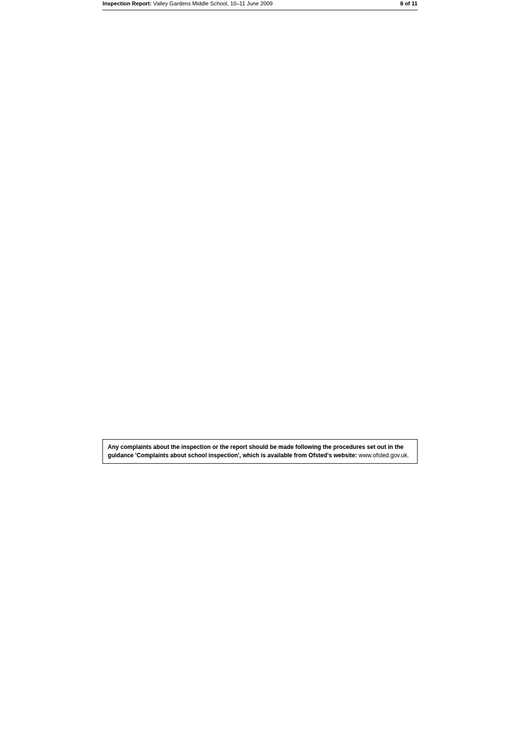Inspection Report: Valley Gardens Middle School, 10–11 June 2009
8 of 11
Any complaints about the inspection or the report should be made following the procedures set out in the guidance 'Complaints about school inspection', which is available from Ofsted's website: www.ofsted.gov.uk.